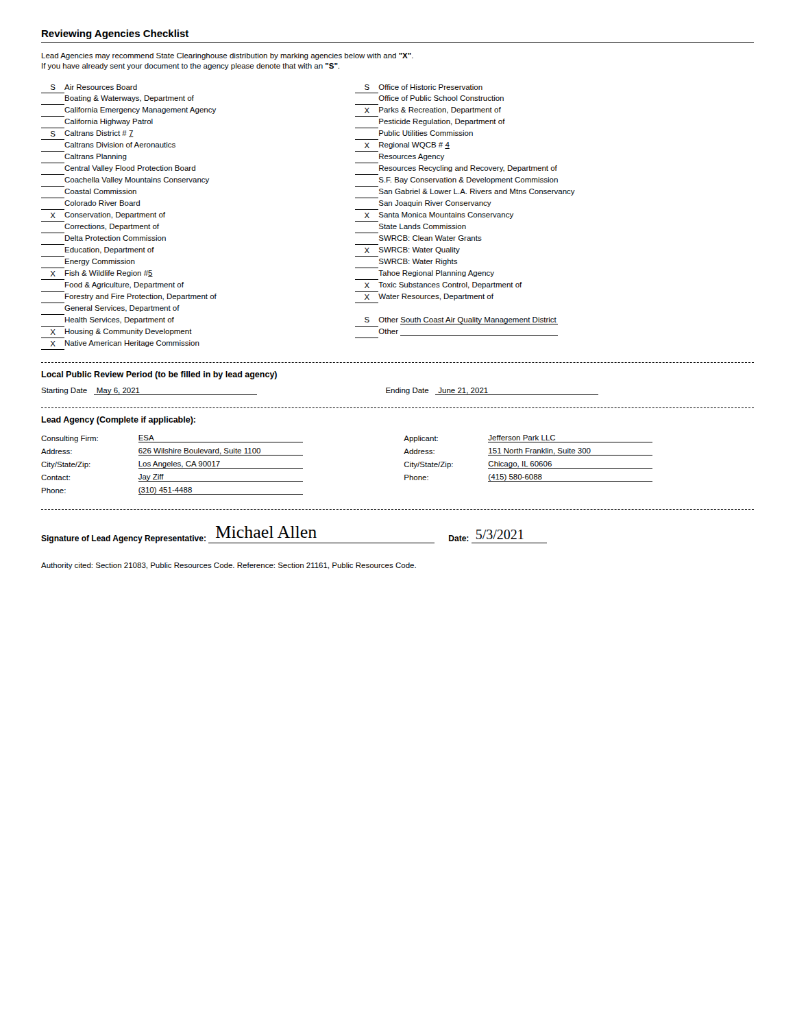Reviewing Agencies Checklist
Lead Agencies may recommend State Clearinghouse distribution by marking agencies below with and "X".
If you have already sent your document to the agency please denote that with an "S".
| S | Air Resources Board | S | Office of Historic Preservation |
| | Boating & Waterways, Department of | | Office of Public School Construction |
| | California Emergency Management Agency | X | Parks & Recreation, Department of |
| | California Highway Patrol | | Pesticide Regulation, Department of |
| S | Caltrans District # 7 | | Public Utilities Commission |
| | Caltrans Division of Aeronautics | X | Regional WQCB # 4 |
| | Caltrans Planning | | Resources Agency |
| | Central Valley Flood Protection Board | | Resources Recycling and Recovery, Department of |
| | Coachella Valley Mountains Conservancy | | S.F. Bay Conservation & Development Commission |
| | Coastal Commission | | San Gabriel & Lower L.A. Rivers and Mtns Conservancy |
| | Colorado River Board | | San Joaquin River Conservancy |
| X | Conservation, Department of | X | Santa Monica Mountains Conservancy |
| | Corrections, Department of | | State Lands Commission |
| | Delta Protection Commission | | SWRCB: Clean Water Grants |
| | Education, Department of | X | SWRCB: Water Quality |
| | Energy Commission | | SWRCB: Water Rights |
| X | Fish & Wildlife Region # 5 | | Tahoe Regional Planning Agency |
| | Food & Agriculture, Department of | X | Toxic Substances Control, Department of |
| | Forestry and Fire Protection, Department of | X | Water Resources, Department of |
| | General Services, Department of | | |
| | Health Services, Department of | S | Other South Coast Air Quality Management District |
| X | Housing & Community Development | | Other |
| X | Native American Heritage Commission | | |
Local Public Review Period (to be filled in by lead agency)
Starting Date May 6, 2021 Ending Date June 21, 2021
Lead Agency (Complete if applicable):
| Consulting Firm: | ESA | Applicant: | Jefferson Park LLC |
| Address: | 626 Wilshire Boulevard, Suite 1100 | Address: | 151 North Franklin, Suite 300 |
| City/State/Zip: | Los Angeles, CA 90017 | City/State/Zip: | Chicago, IL 60606 |
| Contact: | Jay Ziff | Phone: | (415) 580-6088 |
| Phone: | (310) 451-4488 | | |
Signature of Lead Agency Representative: Michael Allen Date: 5/3/2021
Authority cited: Section 21083, Public Resources Code. Reference: Section 21161, Public Resources Code.